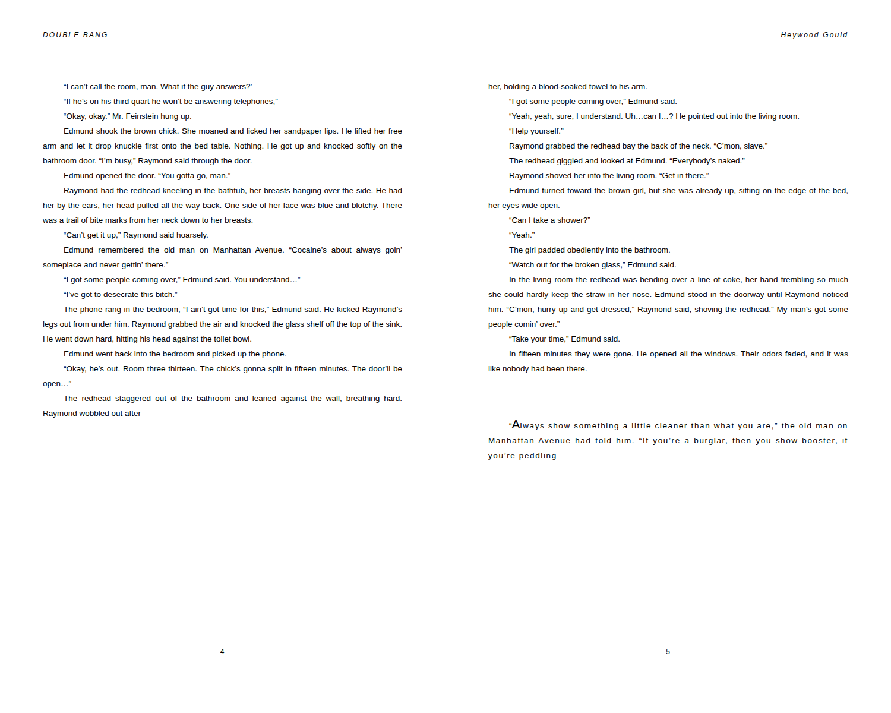DOUBLE BANG
“I can’t call the room, man. What if the guy answers?’
“If he’s on his third quart he won’t be answering telephones,”
“Okay, okay.” Mr. Feinstein hung up.
Edmund shook the brown chick. She moaned and licked her sandpaper lips. He lifted her free arm and let it drop knuckle first onto the bed table. Nothing. He got up and knocked softly on the bathroom door. “I’m busy,” Raymond said through the door.
Edmund opened the door. “You gotta go, man.”
Raymond had the redhead kneeling in the bathtub, her breasts hanging over the side. He had her by the ears, her head pulled all the way back. One side of her face was blue and blotchy. There was a trail of bite marks from her neck down to her breasts.
“Can’t get it up,” Raymond said hoarsely.
Edmund remembered the old man on Manhattan Avenue. “Cocaine’s about always goin’ someplace and never gettin’ there.”
“I got some people coming over,” Edmund said. You understand…”
“I’ve got to desecrate this bitch.”
The phone rang in the bedroom, “I ain’t got time for this,” Edmund said. He kicked Raymond’s legs out from under him. Raymond grabbed the air and knocked the glass shelf off the top of the sink. He went down hard, hitting his head against the toilet bowl.
Edmund went back into the bedroom and picked up the phone.
“Okay, he’s out. Room three thirteen. The chick’s gonna split in fifteen minutes. The door’ll be open…”
The redhead staggered out of the bathroom and leaned against the wall, breathing hard. Raymond wobbled out after
4
Heywood Gould
her, holding a blood-soaked towel to his arm.
“I got some people coming over,” Edmund said.
“Yeah, yeah, sure, I understand. Uh…can I…? He pointed out into the living room.
“Help yourself.”
Raymond grabbed the redhead bay the back of the neck. “C’mon, slave.”
The redhead giggled and looked at Edmund. “Everybody’s naked.”
Raymond shoved her into the living room. “Get in there.”
Edmund turned toward the brown girl, but she was already up, sitting on the edge of the bed, her eyes wide open.
“Can I take a shower?”
“Yeah.”
The girl padded obediently into the bathroom.
“Watch out for the broken glass,” Edmund said.
In the living room the redhead was bending over a line of coke, her hand trembling so much she could hardly keep the straw in her nose. Edmund stood in the doorway until Raymond noticed him. “C’mon, hurry up and get dressed,” Raymond said, shoving the redhead.” My man’s got some people comin’ over.”
“Take your time,” Edmund said.
In fifteen minutes they were gone. He opened all the windows. Their odors faded, and it was like nobody had been there.
“Always show something a little cleaner than what you are,” the old man on Manhattan Avenue had told him. “If you’re a burglar, then you show booster, if you’re peddling
5